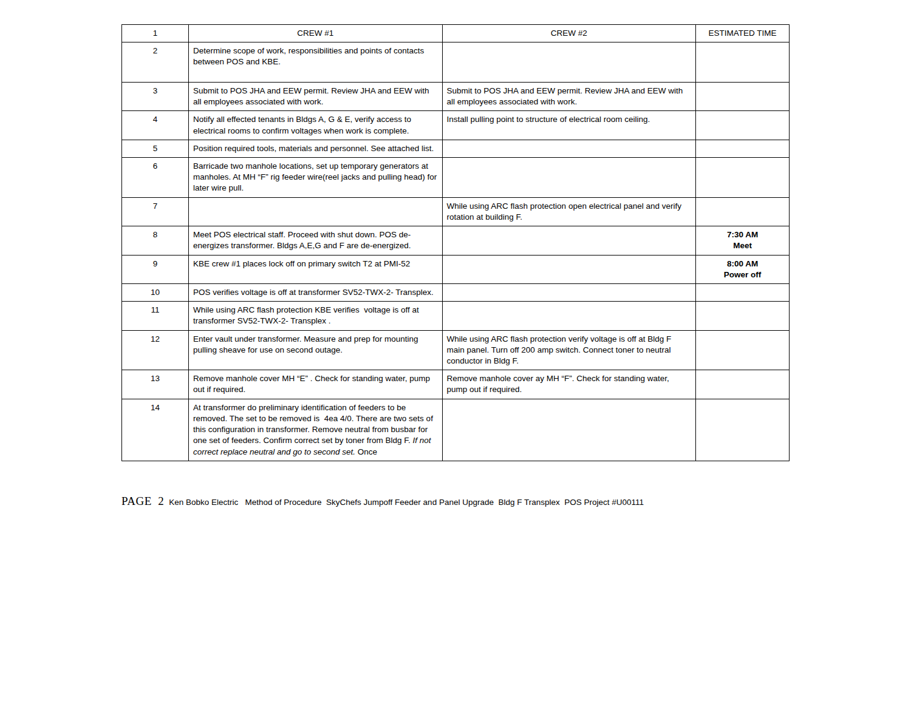| 1 | CREW #1 | CREW #2 | ESTIMATED TIME |
| 2 | Determine scope of work, responsibilities and points of contacts between POS and KBE. | | |
| 3 | Submit to POS JHA and EEW permit. Review JHA and EEW with all employees associated with work. | Submit to POS JHA and EEW permit. Review JHA and EEW with all employees associated with work. | |
| 4 | Notify all effected tenants in Bldgs A, G & E, verify access to electrical rooms to confirm voltages when work is complete. | Install pulling point to structure of electrical room ceiling. | |
| 5 | Position required tools, materials and personnel. See attached list. | | |
| 6 | Barricade two manhole locations, set up temporary generators at manholes. At MH “F” rig feeder wire(reel jacks and pulling head) for later wire pull. | | |
| 7 | | While using ARC flash protection open electrical panel and verify rotation at building F. | |
| 8 | Meet POS electrical staff. Proceed with shut down. POS de-energizes transformer. Bldgs A,E,G and F are de-energized. | | 7:30 AM Meet |
| 9 | KBE crew #1 places lock off on primary switch T2 at PMI-52 | | 8:00 AM Power off |
| 10 | POS verifies voltage is off at transformer SV52-TWX-2- Transplex. | | |
| 11 | While using ARC flash protection KBE verifies voltage is off at transformer SV52-TWX-2- Transplex . | | |
| 12 | Enter vault under transformer. Measure and prep for mounting pulling sheave for use on second outage. | While using ARC flash protection verify voltage is off at Bldg F main panel. Turn off 200 amp switch. Connect toner to neutral conductor in Bldg F. | |
| 13 | Remove manhole cover MH “E” . Check for standing water, pump out if required. | Remove manhole cover ay MH “F”. Check for standing water, pump out if required. | |
| 14 | At transformer do preliminary identification of feeders to be removed. The set to be removed is 4ea 4/0. There are two sets of this configuration in transformer. Remove neutral from busbar for one set of feeders. Confirm correct set by toner from Bldg F. If not correct replace neutral and go to second set. Once | | |
PAGE 2 Ken Bobko Electric Method of Procedure SkyChefs Jumpoff Feeder and Panel Upgrade Bldg F Transplex POS Project #U00111